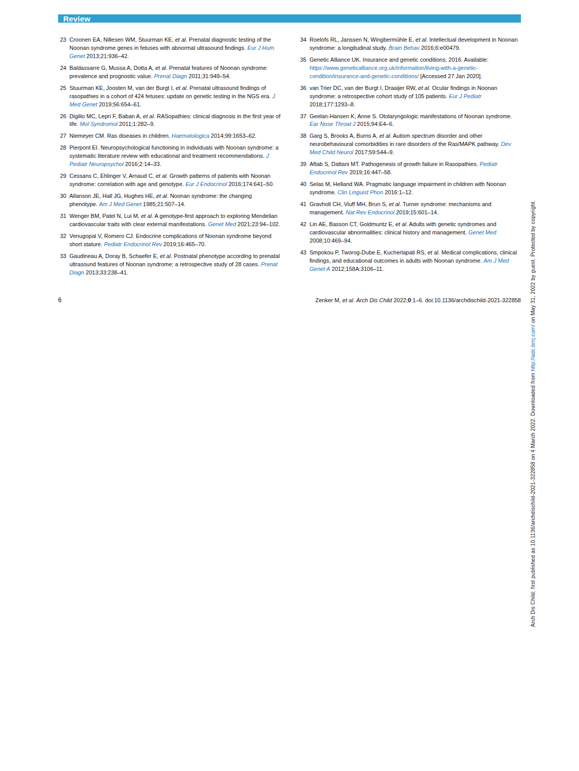Review
23 Croonen EA, Nillesen WM, Stuurman KE, et al. Prenatal diagnostic testing of the Noonan syndrome genes in fetuses with abnormal ultrasound findings. Eur J Hum Genet 2013;21:936–42.
24 Baldassarre G, Mussa A, Dotta A, et al. Prenatal features of Noonan syndrome: prevalence and prognostic value. Prenat Diagn 2011;31:949–54.
25 Stuurman KE, Joosten M, van der Burgt I, et al. Prenatal ultrasound findings of rasopathies in a cohort of 424 fetuses: update on genetic testing in the NGS era. J Med Genet 2019;56:654–61.
26 Digilio MC, Lepri F, Baban A, et al. RASopathies: clinical diagnosis in the first year of life. Mol Syndromol 2011;1:282–9.
27 Niemeyer CM. Ras diseases in children. Haematologica 2014;99:1653–62.
28 Pierpont EI. Neuropsychological functioning in individuals with Noonan syndrome: a systematic literature review with educational and treatment recommendations. J Pediatr Neuropsychol 2016;2:14–33.
29 Cessans C, Ehlinger V, Arnaud C, et al. Growth patterns of patients with Noonan syndrome: correlation with age and genotype. Eur J Endocrinol 2016;174:641–50.
30 Allanson JE, Hall JG, Hughes HE, et al. Noonan syndrome: the changing phenotype. Am J Med Genet 1985;21:507–14.
31 Wenger BM, Patel N, Lui M, et al. A genotype-first approach to exploring Mendelian cardiovascular traits with clear external manifestations. Genet Med 2021;23:94–102.
32 Venugopal V, Romero CJ. Endocrine complications of Noonan syndrome beyond short stature. Pediatr Endocrinol Rev 2019;16:465–70.
33 Gaudineau A, Doray B, Schaefer E, et al. Postnatal phenotype according to prenatal ultrasound features of Noonan syndrome: a retrospective study of 28 cases. Prenat Diagn 2013;33:238–41.
34 Roelofs RL, Janssen N, Wingbermühle E, et al. Intellectual development in Noonan syndrome: a longitudinal study. Brain Behav 2016;6:e00479.
35 Genetic Alliance UK. Insurance and genetic conditions, 2016. Available: https://www.geneticalliance.org.uk/information/living-with-a-genetic-condition/insurance-and-genetic-conditions/ [Accessed 27 Jan 2020].
36van Trier DC, van der Burgt I, Draaijer RW, et al. Ocular findings in Noonan syndrome: a retrospective cohort study of 105 patients. Eur J Pediatr 2018;177:1293–8.
37 Geelan-Hansen K, Anne S. Otolaryngologic manifestations of Noonan syndrome. Ear Nose Throat J 2015;94:E4–6.
38 Garg S, Brooks A, Burns A, et al. Autism spectrum disorder and other neurobehavioural comorbidities in rare disorders of the Ras/MAPK pathway. Dev Med Child Neurol 2017;59:544–9.
39 Aftab S, Dattani MT. Pathogenesis of growth failure in Rasopathies. Pediatr Endocrinol Rev 2019;16:447–58.
40 Selas M, Helland WA. Pragmatic language impairment in children with Noonan syndrome. Clin Linguist Phon 2016:1–12.
41 Gravholt CH, Viuff MH, Brun S, et al. Turner syndrome: mechanisms and management. Nat Rev Endocrinol 2019;15:601–14.
42 Lin AE, Basson CT, Goldmuntz E, et al. Adults with genetic syndromes and cardiovascular abnormalities: clinical history and management. Genet Med 2008;10:469–94.
43 Smpokou P, Tworog-Dube E, Kucherlapati RS, et al. Medical complications, clinical findings, and educational outcomes in adults with Noonan syndrome. Am J Med Genet A 2012;158A:3106–11.
6
Zenker M, et al. Arch Dis Child 2022;0:1–6. doi:10.1136/archdischild-2021-322858
Arch Dis Child: first published as 10.1136/archdischild-2021-322858 on 4 March 2022. Downloaded from http://adc.bmj.com/ on May 31, 2022 by guest. Protected by copyright.